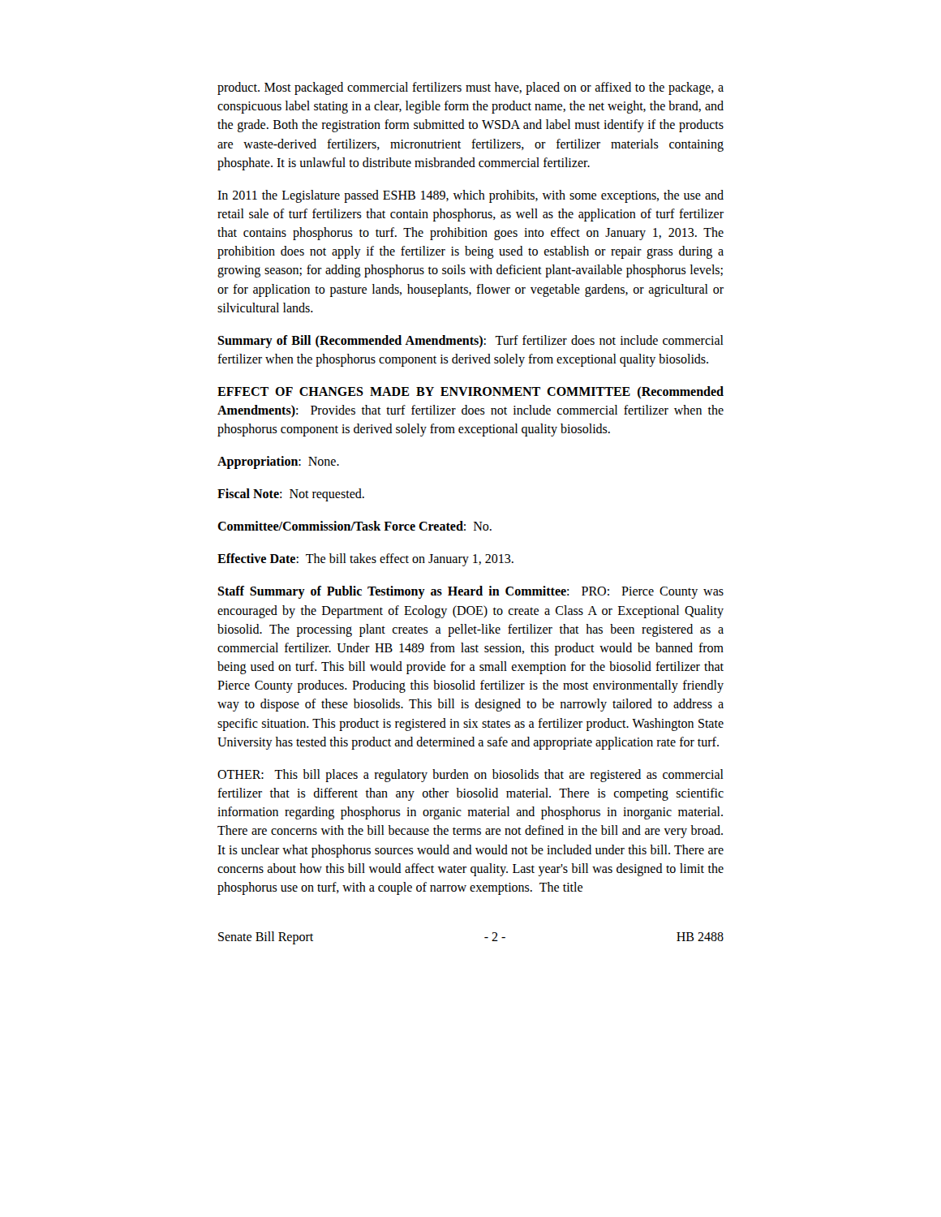product. Most packaged commercial fertilizers must have, placed on or affixed to the package, a conspicuous label stating in a clear, legible form the product name, the net weight, the brand, and the grade. Both the registration form submitted to WSDA and label must identify if the products are waste-derived fertilizers, micronutrient fertilizers, or fertilizer materials containing phosphate. It is unlawful to distribute misbranded commercial fertilizer.
In 2011 the Legislature passed ESHB 1489, which prohibits, with some exceptions, the use and retail sale of turf fertilizers that contain phosphorus, as well as the application of turf fertilizer that contains phosphorus to turf. The prohibition goes into effect on January 1, 2013. The prohibition does not apply if the fertilizer is being used to establish or repair grass during a growing season; for adding phosphorus to soils with deficient plant-available phosphorus levels; or for application to pasture lands, houseplants, flower or vegetable gardens, or agricultural or silvicultural lands.
Summary of Bill (Recommended Amendments): Turf fertilizer does not include commercial fertilizer when the phosphorus component is derived solely from exceptional quality biosolids.
EFFECT OF CHANGES MADE BY ENVIRONMENT COMMITTEE (Recommended Amendments): Provides that turf fertilizer does not include commercial fertilizer when the phosphorus component is derived solely from exceptional quality biosolids.
Appropriation: None.
Fiscal Note: Not requested.
Committee/Commission/Task Force Created: No.
Effective Date: The bill takes effect on January 1, 2013.
Staff Summary of Public Testimony as Heard in Committee: PRO: Pierce County was encouraged by the Department of Ecology (DOE) to create a Class A or Exceptional Quality biosolid. The processing plant creates a pellet-like fertilizer that has been registered as a commercial fertilizer. Under HB 1489 from last session, this product would be banned from being used on turf. This bill would provide for a small exemption for the biosolid fertilizer that Pierce County produces. Producing this biosolid fertilizer is the most environmentally friendly way to dispose of these biosolids. This bill is designed to be narrowly tailored to address a specific situation. This product is registered in six states as a fertilizer product. Washington State University has tested this product and determined a safe and appropriate application rate for turf.
OTHER: This bill places a regulatory burden on biosolids that are registered as commercial fertilizer that is different than any other biosolid material. There is competing scientific information regarding phosphorus in organic material and phosphorus in inorganic material. There are concerns with the bill because the terms are not defined in the bill and are very broad. It is unclear what phosphorus sources would and would not be included under this bill. There are concerns about how this bill would affect water quality. Last year's bill was designed to limit the phosphorus use on turf, with a couple of narrow exemptions. The title
Senate Bill Report
- 2 -
HB 2488